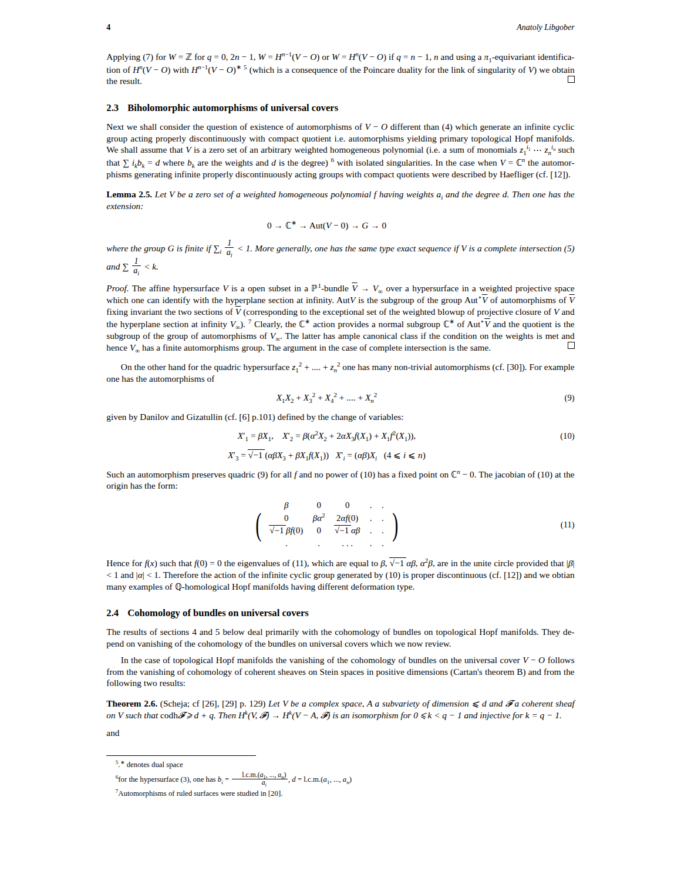4 Anatoly Libgober
Applying (7) for W = ℤ for q = 0, 2n − 1, W = Hn−1(V − O) or W = Hn(V − O) if q = n − 1, n and using a π1-equivariant identification of Hn(V − O) with Hn−1(V − O)∗ 5 (which is a consequence of the Poincare duality for the link of singularity of V) we obtain the result.
2.3 Biholomorphic automorphisms of universal covers
Next we shall consider the question of existence of automorphisms of V − O different than (4) which generate an infinite cyclic group acting properly discontinuously with compact quotient i.e. automorphisms yielding primary topological Hopf manifolds. We shall assume that V is a zero set of an arbitrary weighted homogeneous polynomial (i.e. a sum of monomials z1i1 ⋯ znin such that ∑ ikbk = d where bk are the weights and d is the degree) 6 with isolated singularities. In the case when V = ℂn the automorphisms generating infinite properly discontinuously acting groups with compact quotients were described by Haefliger (cf. [12]).
Lemma 2.5. Let V be a zero set of a weighted homogeneous polynomial f having weights ai and the degree d. Then one has the extension:
0 → ℂ∗ → Aut(V − 0) → G → 0
(8)
where the group G is finite if ∑i 1 ai < 1. More generally, one has the same type exact sequence if V is a complete intersection (5) and ∑ 1 ai < k.
Proof. The affine hypersurface V is a open subset in a ℙ1-bundle V → V∞ over a hypersurface in a weighted projective space which one can identify with the hyperplane section at infinity. Aut V is the subgroup of the group Aut∘V of automorphisms of V fixing invariant the two sections of V (corresponding to the exceptional set of the weighted blowup of projective closure of V and the hyperplane section at infinity V∞). 7 Clearly, the ℂ∗ action provides a normal subgroup ℂ∗ of Aut∘V and the quotient is the subgroup of the group of automorphisms of V∞. The latter has ample canonical class if the condition on the weights is met and hence V∞ has a finite automorphisms group. The argument in the case of complete intersection is the same.
On the other hand for the quadric hypersurface z12 + .... + zn2 one has many non-trivial automorphisms (cf. [30]). For example one has the automorphisms of
X1X2 + X32 + X42 + .... + Xn2
(9)
given by Danilov and Gizatullin (cf. [6] p.101) defined by the change of variables:
X′1 = βX1, X′2 = β(α2X2 + 2αX3f(X1) + X1f2(X1)),
(10)
X′3 = √−1(αβX3 + βX1f(X1)) X′i = (αβ)Xi (4 ⩽ i ⩽ n)
(10a)
Such an automorphism preserves quadric (9) for all f and no power of (10) has a fixed point on ℂn − 0. The jacobian of (10) at the origin has the form:
(
| β | 0 | 0 | . | . |
| 0 | β α 2 | 2 α f (0) | . | . |
| √ −1 β f (0) | 0 | √ −1 α β | . | . |
| . | . | . . . | . | . |
)
(11)
Hence for f(x) such that f(0) = 0 the eigenvalues of (11), which are equal to β, √−1 αβ, α2β, are in the unite circle provided that |β| < 1 and |α| < 1. Therefore the action of the infinite cyclic group generated by (10) is proper discontinuous (cf. [12]) and we obtian many examples of ℚ-homological Hopf manifolds having different deformation type.
2.4 Cohomology of bundles on universal covers
The results of sections 4 and 5 below deal primarily with the cohomology of bundles on topological Hopf manifolds. They depend on vanishing of the cohomology of the bundles on universal covers which we now review.
In the case of topological Hopf manifolds the vanishing of the cohomology of bundles on the universal cover V − O follows from the vanishing of cohomology of coherent sheaves on Stein spaces in positive dimensions (Cartan's theorem B) and from the following two results:
Theorem 2.6. (Scheja; cf [26], [29] p. 129) Let V be a complex space, A a subvariety of dimension ⩽ d and 𝓕 a coherent sheaf on V such that codh 𝓕 ⩾ d + q. Then Hk(V, 𝓕) → Hk(V − A, 𝓕) is an isomorphism for 0 ⩽ k < q − 1 and injective for k = q − 1.
and
5.∗ denotes dual space
6for the hypersurface (3), one has bi = l.c.m.(a1, ..., an) ai, d = l.c.m.(a1, ..., an)
7 Automorphisms of ruled surfaces were studied in [20].